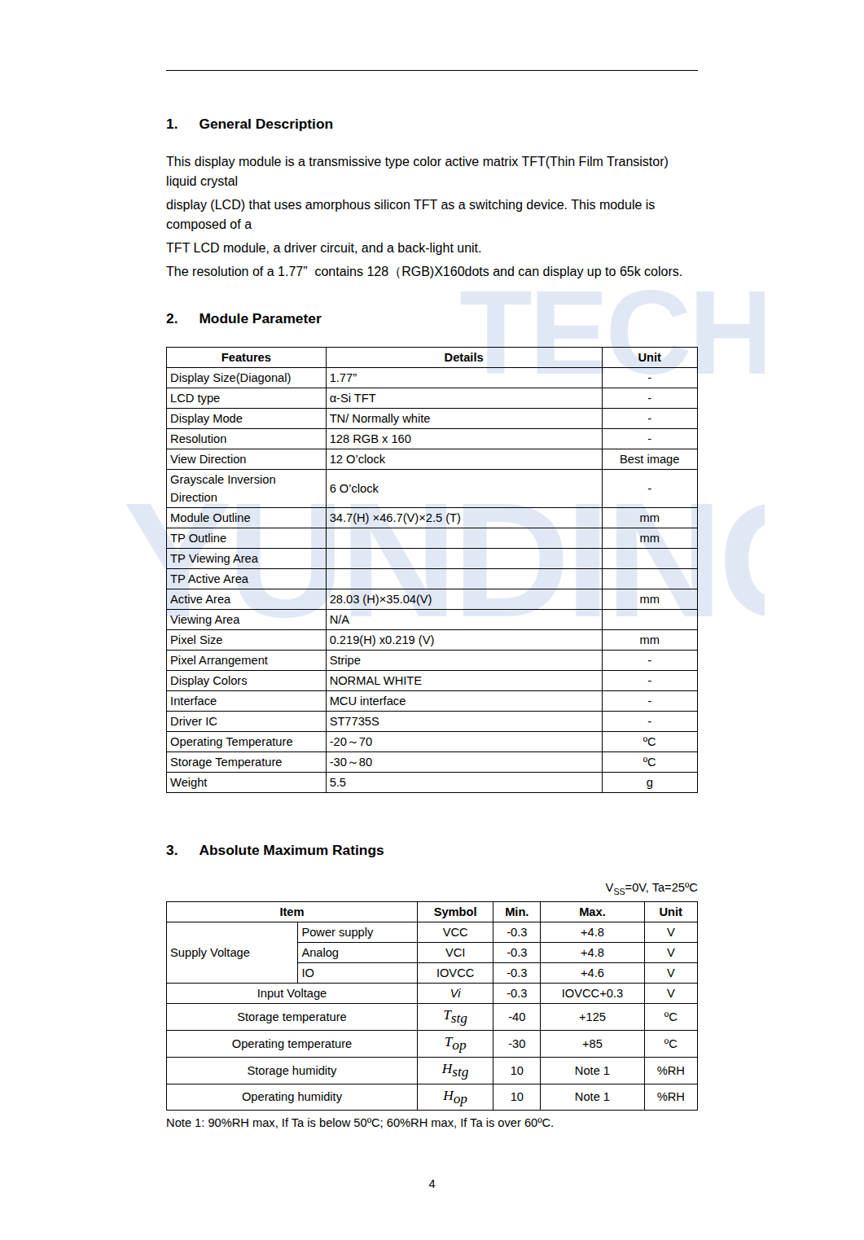YUNDING
TECH
1. General Description
This display module is a transmissive type color active matrix TFT(Thin Film Transistor) liquid crystal
display (LCD) that uses amorphous silicon TFT as a switching device. This module is composed of a
TFT LCD module, a driver circuit, and a back-light unit.
The resolution of a 1.77” contains 128（RGB)X160dots and can display up to 65k colors.
2. Module Parameter
| Features | Details | Unit |
| --- | --- | --- |
| Display Size(Diagonal) | 1.77” | - |
| LCD type | α-Si TFT | - |
| Display Mode | TN/ Normally white | - |
| Resolution | 128 RGB x 160 | - |
| View Direction | 12 O’clock | Best image |
| Grayscale Inversion Direction | 6 O’clock | - |
| Module Outline | 34.7(H) ×46.7(V)×2.5 (T) | mm |
| TP Outline | | mm |
| TP Viewing Area | | |
| TP Active Area | | |
| Active Area | 28.03 (H)×35.04(V) | mm |
| Viewing Area | N/A | |
| Pixel Size | 0.219(H) x0.219 (V) | mm |
| Pixel Arrangement | Stripe | - |
| Display Colors | NORMAL WHITE | - |
| Interface | MCU interface | - |
| Driver IC | ST7735S | - |
| Operating Temperature | -20～70 | ºC |
| Storage Temperature | -30～80 | ºC |
| Weight | 5.5 | g |
3. Absolute Maximum Ratings
VSS=0V, Ta=25ºC
| Item | Symbol | Min. | Max. | Unit |
| --- | --- | --- | --- | --- |
| Supply Voltage | Power supply | VCC | -0.3 | +4.8 | V |
| Analog | VCI | -0.3 | +4.8 | V |
| IO | IOVCC | -0.3 | +4.6 | V |
| Input Voltage | Vi | -0.3 | IOVCC+0.3 | V |
| Storage temperature | T stg | -40 | +125 | ºC |
| Operating temperature | T op | -30 | +85 | ºC |
| Storage humidity | H stg | 10 | Note 1 | %RH |
| Operating humidity | H op | 10 | Note 1 | %RH |
Note 1: 90%RH max, If Ta is below 50ºC; 60%RH max, If Ta is over 60ºC.
4